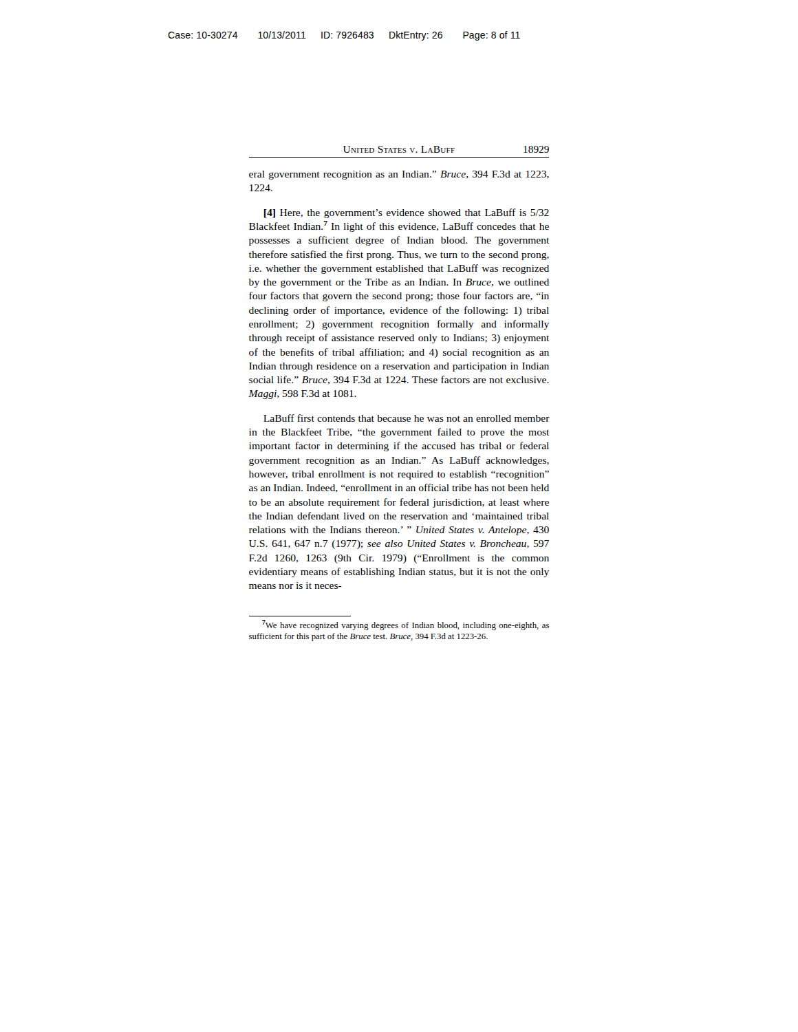Case: 10-30274 10/13/2011 ID: 7926483 DktEntry: 26 Page: 8 of 11
United States v. LaBuff 18929
eral government recognition as an Indian.” Bruce, 394 F.3d at 1223, 1224.
[4] Here, the government’s evidence showed that LaBuff is 5/32 Blackfeet Indian.7 In light of this evidence, LaBuff concedes that he possesses a sufficient degree of Indian blood. The government therefore satisfied the first prong. Thus, we turn to the second prong, i.e. whether the government established that LaBuff was recognized by the government or the Tribe as an Indian. In Bruce, we outlined four factors that govern the second prong; those four factors are, “in declining order of importance, evidence of the following: 1) tribal enrollment; 2) government recognition formally and informally through receipt of assistance reserved only to Indians; 3) enjoyment of the benefits of tribal affiliation; and 4) social recognition as an Indian through residence on a reservation and participation in Indian social life.” Bruce, 394 F.3d at 1224. These factors are not exclusive. Maggi, 598 F.3d at 1081.
LaBuff first contends that because he was not an enrolled member in the Blackfeet Tribe, “the government failed to prove the most important factor in determining if the accused has tribal or federal government recognition as an Indian.” As LaBuff acknowledges, however, tribal enrollment is not required to establish “recognition” as an Indian. Indeed, “enrollment in an official tribe has not been held to be an absolute requirement for federal jurisdiction, at least where the Indian defendant lived on the reservation and ‘maintained tribal relations with the Indians thereon.’ ” United States v. Antelope, 430 U.S. 641, 647 n.7 (1977); see also United States v. Broncheau, 597 F.2d 1260, 1263 (9th Cir. 1979) (“Enrollment is the common evidentiary means of establishing Indian status, but it is not the only means nor is it neces-
7We have recognized varying degrees of Indian blood, including one-eighth, as sufficient for this part of the Bruce test. Bruce, 394 F.3d at 1223-26.